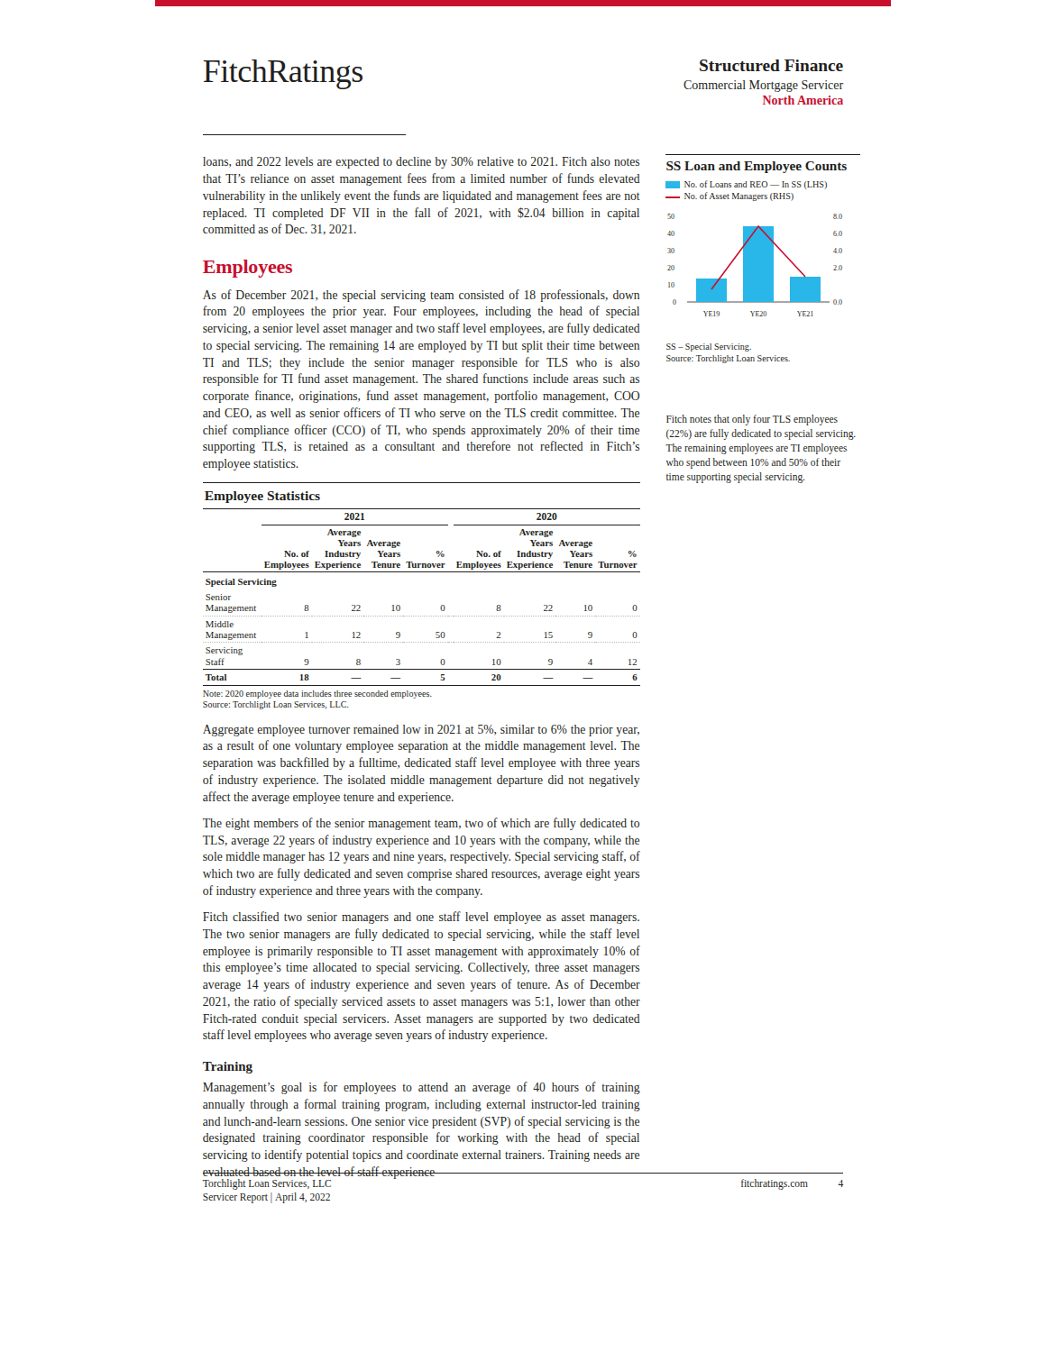Fitch Ratings
Structured Finance
Commercial Mortgage Servicer
North America
loans, and 2022 levels are expected to decline by 30% relative to 2021. Fitch also notes that TI’s reliance on asset management fees from a limited number of funds elevated vulnerability in the unlikely event the funds are liquidated and management fees are not replaced. TI completed DF VII in the fall of 2021, with $2.04 billion in capital committed as of Dec. 31, 2021.
Employees
As of December 2021, the special servicing team consisted of 18 professionals, down from 20 employees the prior year. Four employees, including the head of special servicing, a senior level asset manager and two staff level employees, are fully dedicated to special servicing. The remaining 14 are employed by TI but split their time between TI and TLS; they include the senior manager responsible for TLS who is also responsible for TI fund asset management. The shared functions include areas such as corporate finance, originations, fund asset management, portfolio management, COO and CEO, as well as senior officers of TI who serve on the TLS credit committee. The chief compliance officer (CCO) of TI, who spends approximately 20% of their time supporting TLS, is retained as a consultant and therefore not reflected in Fitch’s employee statistics.
Employee Statistics
| | 2021 | | 2020 |
| | No. of Employees | Average Years Industry Experience | Average Years Tenure | % Turnover | | No. of Employees | Average Years Industry Experience | Average Years Tenure | % Turnover |
| Special Servicing |
| Senior Management | 8 | 22 | 10 | 0 | | 8 | 22 | 10 | 0 |
| Middle Management | 1 | 12 | 9 | 50 | | 2 | 15 | 9 | 0 |
| Servicing Staff | 9 | 8 | 3 | 0 | | 10 | 9 | 4 | 12 |
| Total | 18 | — | — | 5 | | 20 | — | — | 6 |
Note: 2020 employee data includes three seconded employees.
Source: Torchlight Loan Services, LLC.
Aggregate employee turnover remained low in 2021 at 5%, similar to 6% the prior year, as a result of one voluntary employee separation at the middle management level. The separation was backfilled by a fulltime, dedicated staff level employee with three years of industry experience. The isolated middle management departure did not negatively affect the average employee tenure and experience.
The eight members of the senior management team, two of which are fully dedicated to TLS, average 22 years of industry experience and 10 years with the company, while the sole middle manager has 12 years and nine years, respectively. Special servicing staff, of which two are fully dedicated and seven comprise shared resources, average eight years of industry experience and three years with the company.
Fitch classified two senior managers and one staff level employee as asset managers. The two senior managers are fully dedicated to special servicing, while the staff level employee is primarily responsible to TI asset management with approximately 10% of this employee’s time allocated to special servicing. Collectively, three asset managers average 14 years of industry experience and seven years of tenure. As of December 2021, the ratio of specially serviced assets to asset managers was 5:1, lower than other Fitch-rated conduit special servicers. Asset managers are supported by two dedicated staff level employees who average seven years of industry experience.
Training
Management’s goal is for employees to attend an average of 40 hours of training annually through a formal training program, including external instructor-led training and lunch-and-learn sessions. One senior vice president (SVP) of special servicing is the designated training coordinator responsible for working with the head of special servicing to identify potential topics and coordinate external trainers. Training needs are evaluated based on the level of staff experience
SS Loan and Employee Counts
No. of Loans and REO — In SS (LHS)
No. of Asset Managers (RHS)
50 40 30 20 10 0 8.0 6.0 4.0 2.0 0.0 YE19 YE20 YE21
SS – Special Servicing.
Source: Torchlight Loan Services.
Fitch notes that only four TLS employees (22%) are fully dedicated to special servicing. The remaining employees are TI employees who spend between 10% and 50% of their time supporting special servicing.
Torchlight Loan Services, LLC
Servicer Report | April 4, 2022
fitchratings.com4